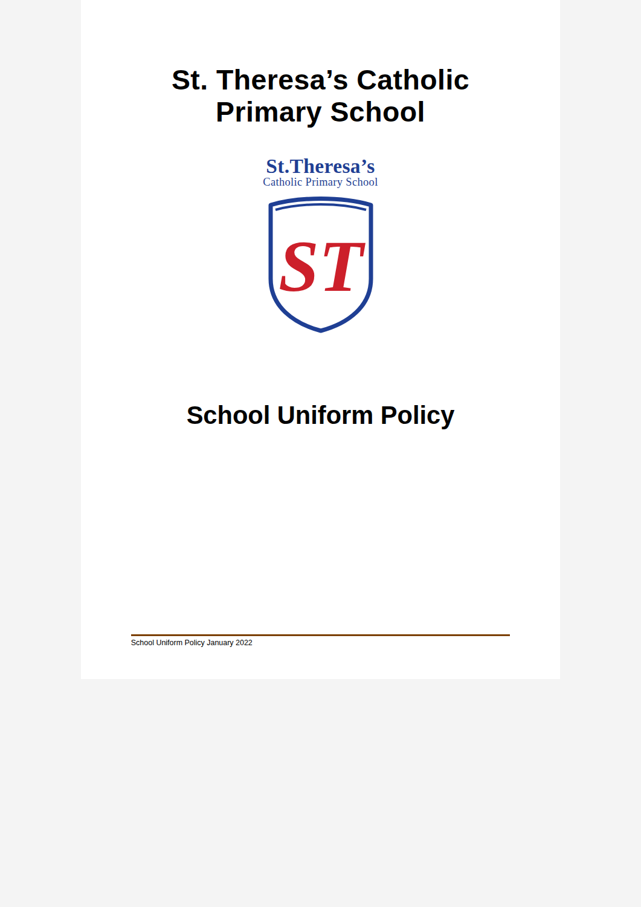St. Theresa’s Catholic Primary School
St.Theresa’s Catholic Primary School
School shield badge with the letters S and T A blue heraldic shield outline containing the red intertwined letters S and T. ST
School Uniform Policy
School Uniform Policy January 2022